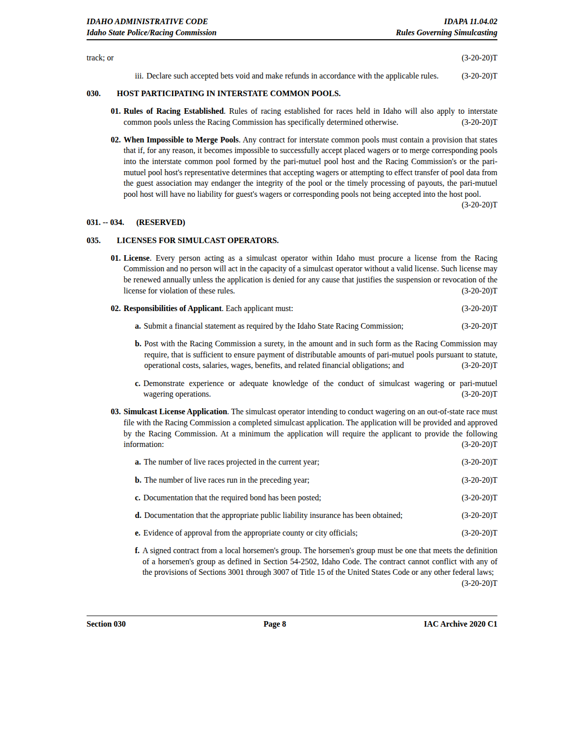IDAHO ADMINISTRATIVE CODE Idaho State Police/Racing Commission
IDAPA 11.04.02 Rules Governing Simulcasting
track; or (3-20-20)T
iii.
Declare such accepted bets void and make refunds in accordance with the applicable rules. (3-20-20)T
030. HOST PARTICIPATING IN INTERSTATE COMMON POOLS.
01.
Rules of Racing Established. Rules of racing established for races held in Idaho will also apply to interstate common pools unless the Racing Commission has specifically determined otherwise. (3-20-20)T
02.
When Impossible to Merge Pools. Any contract for interstate common pools must contain a provision that states that if, for any reason, it becomes impossible to successfully accept placed wagers or to merge corresponding pools into the interstate common pool formed by the pari-mutuel pool host and the Racing Commission's or the pari-mutuel pool host's representative determines that accepting wagers or attempting to effect transfer of pool data from the guest association may endanger the integrity of the pool or the timely processing of payouts, the pari-mutuel pool host will have no liability for guest's wagers or corresponding pools not being accepted into the host pool. (3-20-20)T
031. -- 034. (RESERVED)
035. LICENSES FOR SIMULCAST OPERATORS.
01.
License. Every person acting as a simulcast operator within Idaho must procure a license from the Racing Commission and no person will act in the capacity of a simulcast operator without a valid license. Such license may be renewed annually unless the application is denied for any cause that justifies the suspension or revocation of the license for violation of these rules. (3-20-20)T
02.
Responsibilities of Applicant. Each applicant must: (3-20-20)T
a.
Submit a financial statement as required by the Idaho State Racing Commission;(3-20-20)T
b.
Post with the Racing Commission a surety, in the amount and in such form as the Racing Commission may require, that is sufficient to ensure payment of distributable amounts of pari-mutuel pools pursuant to statute, operational costs, salaries, wages, benefits, and related financial obligations; and (3-20-20)T
c.
Demonstrate experience or adequate knowledge of the conduct of simulcast wagering or pari-mutuel wagering operations. (3-20-20)T
03.
Simulcast License Application. The simulcast operator intending to conduct wagering on an out-of-state race must file with the Racing Commission a completed simulcast application. The application will be provided and approved by the Racing Commission. At a minimum the application will require the applicant to provide the following information: (3-20-20)T
a.
The number of live races projected in the current year;(3-20-20)T
b.
The number of live races run in the preceding year;(3-20-20)T
c.
Documentation that the required bond has been posted;(3-20-20)T
d.
Documentation that the appropriate public liability insurance has been obtained;(3-20-20)T
e.
Evidence of approval from the appropriate county or city officials;(3-20-20)T
f.
A signed contract from a local horsemen's group. The horsemen's group must be one that meets the definition of a horsemen's group as defined in Section 54-2502, Idaho Code. The contract cannot conflict with any of the provisions of Sections 3001 through 3007 of Title 15 of the United States Code or any other federal laws; (3-20-20)T
Section 030
Page 8
IAC Archive 2020 C1